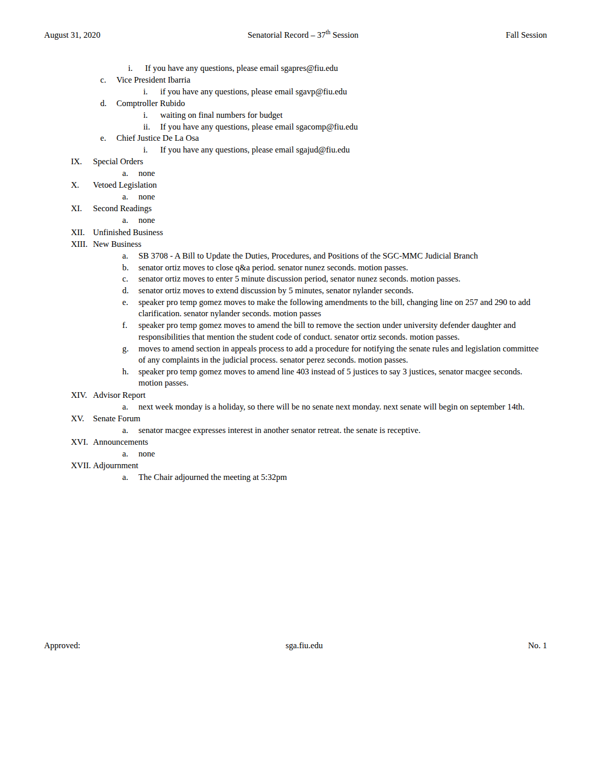August 31, 2020
Senatorial Record – 37th Session
Fall Session
i. If you have any questions, please email sgapres@fiu.edu
c. Vice President Ibarria
i. if you have any questions, please email sgavp@fiu.edu
d. Comptroller Rubido
i. waiting on final numbers for budget
ii. If you have any questions, please email sgacomp@fiu.edu
e. Chief Justice De La Osa
i. If you have any questions, please email sgajud@fiu.edu
IX. Special Orders
a. none
X. Vetoed Legislation
a. none
XI. Second Readings
a. none
XII. Unfinished Business
XIII. New Business
a. SB 3708 - A Bill to Update the Duties, Procedures, and Positions of the SGC-MMC Judicial Branch
b. senator ortiz moves to close q&a period. senator nunez seconds. motion passes.
c. senator ortiz moves to enter 5 minute discussion period, senator nunez seconds. motion passes.
d. senator ortiz moves to extend discussion by 5 minutes, senator nylander seconds.
e. speaker pro temp gomez moves to make the following amendments to the bill, changing line on 257 and 290 to add clarification. senator nylander seconds. motion passes
f. speaker pro temp gomez moves to amend the bill to remove the section under university defender daughter and responsibilities that mention the student code of conduct. senator ortiz seconds. motion passes.
g. moves to amend section in appeals process to add a procedure for notifying the senate rules and legislation committee of any complaints in the judicial process. senator perez seconds. motion passes.
h. speaker pro temp gomez moves to amend line 403 instead of 5 justices to say 3 justices, senator macgee seconds. motion passes.
XIV. Advisor Report
a. next week monday is a holiday, so there will be no senate next monday. next senate will begin on september 14th.
XV. Senate Forum
a. senator macgee expresses interest in another senator retreat. the senate is receptive.
XVI. Announcements
a. none
XVII. Adjournment
a. The Chair adjourned the meeting at 5:32pm
Approved:
sga.fiu.edu
No. 1